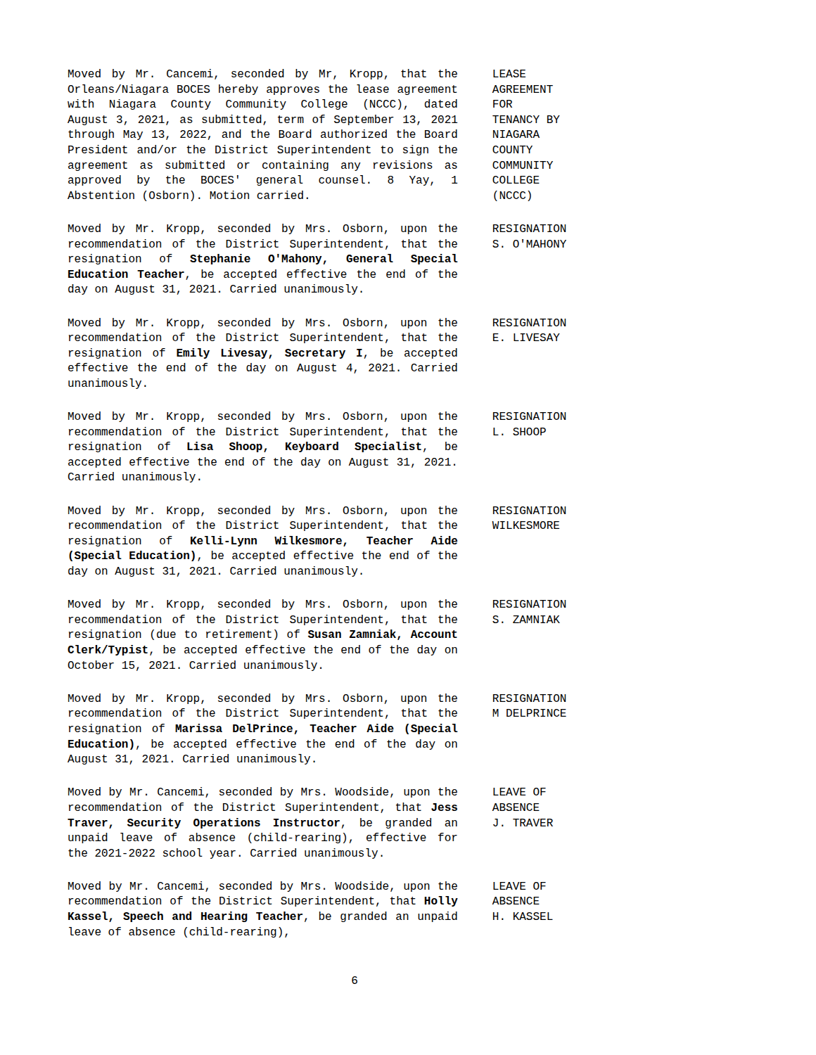Moved by Mr. Cancemi, seconded by Mr, Kropp, that the Orleans/Niagara BOCES hereby approves the lease agreement with Niagara County Community College (NCCC), dated August 3, 2021, as submitted, term of September 13, 2021 through May 13, 2022, and the Board authorized the Board President and/or the District Superintendent to sign the agreement as submitted or containing any revisions as approved by the BOCES' general counsel. 8 Yay, 1 Abstention (Osborn). Motion carried.
LEASE AGREEMENT FOR TENANCY BY NIAGARA COUNTY COMMUNITY COLLEGE (NCCC)
Moved by Mr. Kropp, seconded by Mrs. Osborn, upon the recommendation of the District Superintendent, that the resignation of Stephanie O'Mahony, General Special Education Teacher, be accepted effective the end of the day on August 31, 2021. Carried unanimously.
RESIGNATION S. O'MAHONY
Moved by Mr. Kropp, seconded by Mrs. Osborn, upon the recommendation of the District Superintendent, that the resignation of Emily Livesay, Secretary I, be accepted effective the end of the day on August 4, 2021. Carried unanimously.
RESIGNATION E. LIVESAY
Moved by Mr. Kropp, seconded by Mrs. Osborn, upon the recommendation of the District Superintendent, that the resignation of Lisa Shoop, Keyboard Specialist, be accepted effective the end of the day on August 31, 2021. Carried unanimously.
RESIGNATION L. SHOOP
Moved by Mr. Kropp, seconded by Mrs. Osborn, upon the recommendation of the District Superintendent, that the resignation of Kelli-Lynn Wilkesmore, Teacher Aide (Special Education), be accepted effective the end of the day on August 31, 2021. Carried unanimously.
RESIGNATION WILKESMORE
Moved by Mr. Kropp, seconded by Mrs. Osborn, upon the recommendation of the District Superintendent, that the resignation (due to retirement) of Susan Zamniak, Account Clerk/Typist, be accepted effective the end of the day on October 15, 2021. Carried unanimously.
RESIGNATION S. ZAMNIAK
Moved by Mr. Kropp, seconded by Mrs. Osborn, upon the recommendation of the District Superintendent, that the resignation of Marissa DelPrince, Teacher Aide (Special Education), be accepted effective the end of the day on August 31, 2021. Carried unanimously.
RESIGNATION M DELPRINCE
Moved by Mr. Cancemi, seconded by Mrs. Woodside, upon the recommendation of the District Superintendent, that Jess Traver, Security Operations Instructor, be granded an unpaid leave of absence (child-rearing), effective for the 2021-2022 school year. Carried unanimously.
LEAVE OF ABSENCE J. TRAVER
Moved by Mr. Cancemi, seconded by Mrs. Woodside, upon the recommendation of the District Superintendent, that Holly Kassel, Speech and Hearing Teacher, be granded an unpaid leave of absence (child-rearing),
LEAVE OF ABSENCE H. KASSEL
6